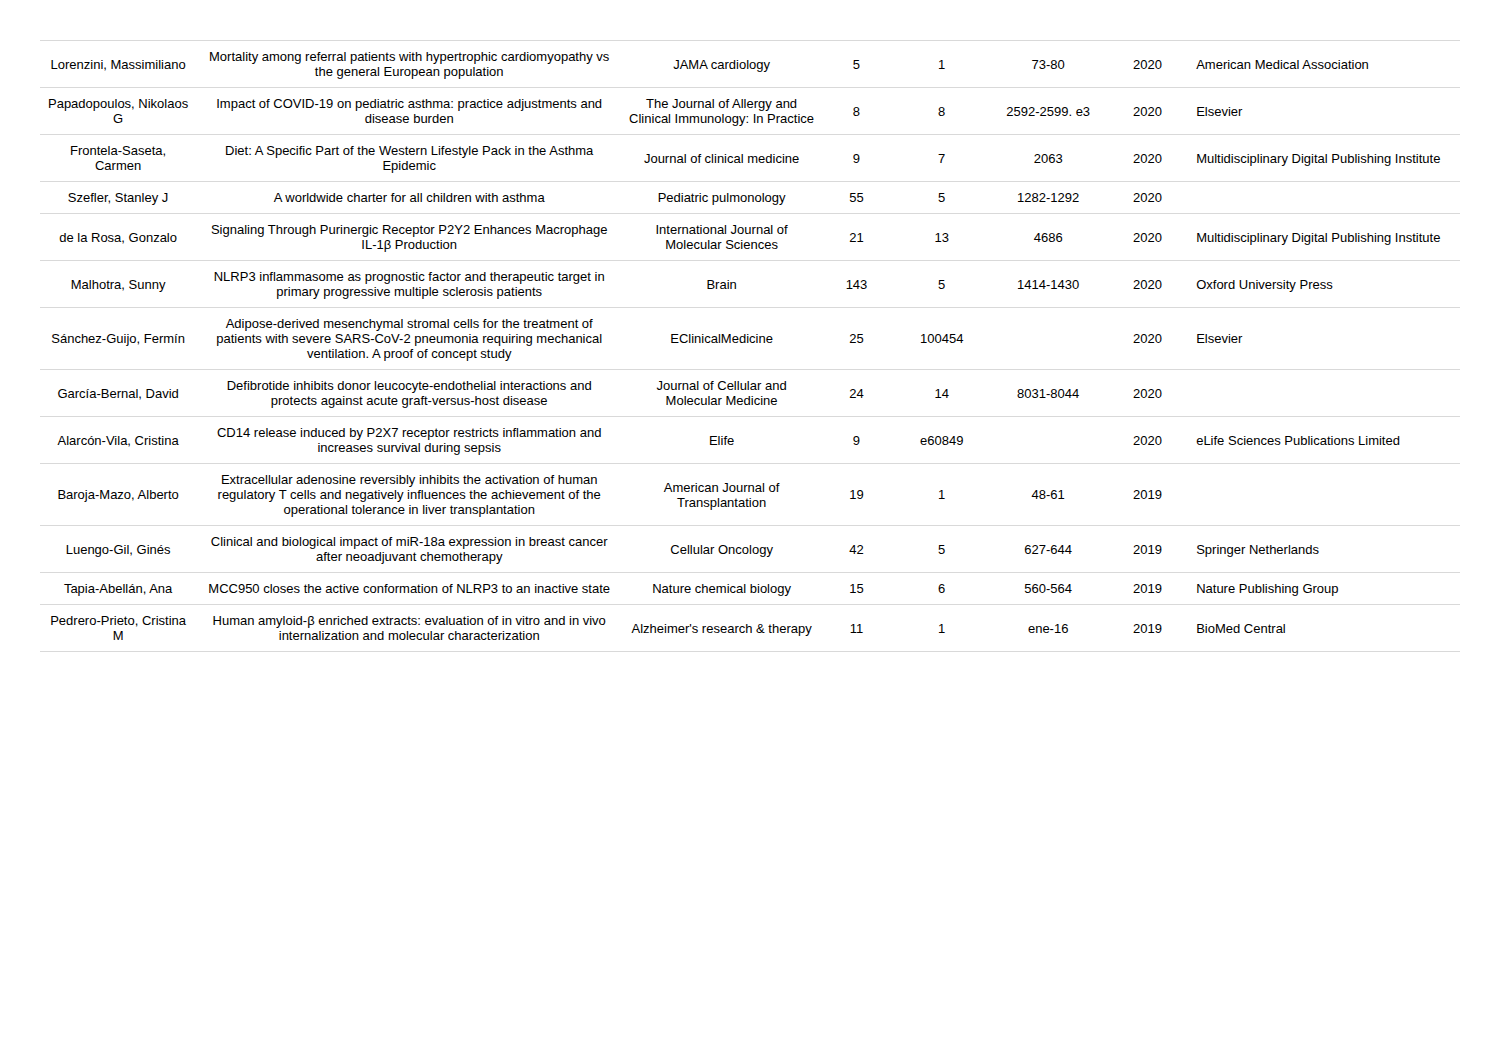| Lorenzini, Massimiliano | Mortality among referral patients with hypertrophic cardiomyopathy vs the general European population | JAMA cardiology | 5 | 1 | 73-80 | 2020 | American Medical Association |
| Papadopoulos, Nikolaos G | Impact of COVID-19 on pediatric asthma: practice adjustments and disease burden | The Journal of Allergy and Clinical Immunology: In Practice | 8 | 8 | 2592-2599. e3 | 2020 | Elsevier |
| Frontela-Saseta, Carmen | Diet: A Specific Part of the Western Lifestyle Pack in the Asthma Epidemic | Journal of clinical medicine | 9 | 7 | 2063 | 2020 | Multidisciplinary Digital Publishing Institute |
| Szefler, Stanley J | A worldwide charter for all children with asthma | Pediatric pulmonology | 55 | 5 | 1282-1292 | 2020 | |
| de la Rosa, Gonzalo | Signaling Through Purinergic Receptor P2Y2 Enhances Macrophage IL-1β Production | International Journal of Molecular Sciences | 21 | 13 | 4686 | 2020 | Multidisciplinary Digital Publishing Institute |
| Malhotra, Sunny | NLRP3 inflammasome as prognostic factor and therapeutic target in primary progressive multiple sclerosis patients | Brain | 143 | 5 | 1414-1430 | 2020 | Oxford University Press |
| Sánchez-Guijo, Fermín | Adipose-derived mesenchymal stromal cells for the treatment of patients with severe SARS-CoV-2 pneumonia requiring mechanical ventilation. A proof of concept study | EClinicalMedicine | 25 | 100454 | | 2020 | Elsevier |
| García-Bernal, David | Defibrotide inhibits donor leucocyte-endothelial interactions and protects against acute graft-versus-host disease | Journal of Cellular and Molecular Medicine | 24 | 14 | 8031-8044 | 2020 | |
| Alarcón-Vila, Cristina | CD14 release induced by P2X7 receptor restricts inflammation and increases survival during sepsis | Elife | 9 | e60849 | | 2020 | eLife Sciences Publications Limited |
| Baroja-Mazo, Alberto | Extracellular adenosine reversibly inhibits the activation of human regulatory T cells and negatively influences the achievement of the operational tolerance in liver transplantation | American Journal of Transplantation | 19 | 1 | 48-61 | 2019 | |
| Luengo-Gil, Ginés | Clinical and biological impact of miR-18a expression in breast cancer after neoadjuvant chemotherapy | Cellular Oncology | 42 | 5 | 627-644 | 2019 | Springer Netherlands |
| Tapia-Abellán, Ana | MCC950 closes the active conformation of NLRP3 to an inactive state | Nature chemical biology | 15 | 6 | 560-564 | 2019 | Nature Publishing Group |
| Pedrero-Prieto, Cristina M | Human amyloid-β enriched extracts: evaluation of in vitro and in vivo internalization and molecular characterization | Alzheimer's research & therapy | 11 | 1 | ene-16 | 2019 | BioMed Central |